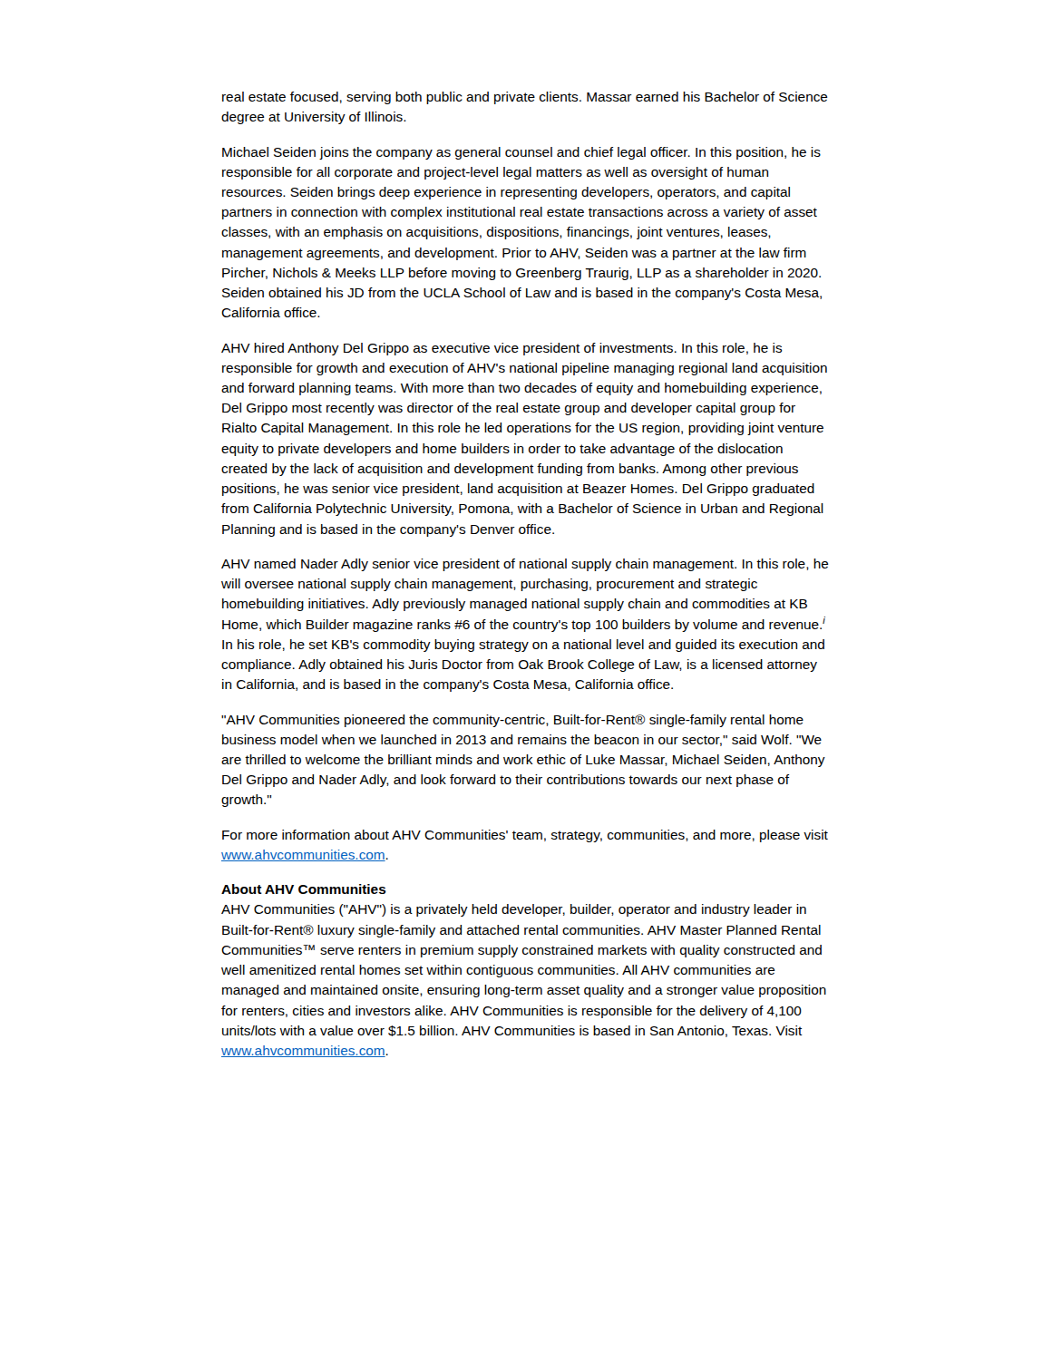real estate focused, serving both public and private clients. Massar earned his Bachelor of Science degree at University of Illinois.
Michael Seiden joins the company as general counsel and chief legal officer. In this position, he is responsible for all corporate and project-level legal matters as well as oversight of human resources. Seiden brings deep experience in representing developers, operators, and capital partners in connection with complex institutional real estate transactions across a variety of asset classes, with an emphasis on acquisitions, dispositions, financings, joint ventures, leases, management agreements, and development. Prior to AHV, Seiden was a partner at the law firm Pircher, Nichols & Meeks LLP before moving to Greenberg Traurig, LLP as a shareholder in 2020. Seiden obtained his JD from the UCLA School of Law and is based in the company's Costa Mesa, California office.
AHV hired Anthony Del Grippo as executive vice president of investments. In this role, he is responsible for growth and execution of AHV's national pipeline managing regional land acquisition and forward planning teams. With more than two decades of equity and homebuilding experience, Del Grippo most recently was director of the real estate group and developer capital group for Rialto Capital Management. In this role he led operations for the US region, providing joint venture equity to private developers and home builders in order to take advantage of the dislocation created by the lack of acquisition and development funding from banks. Among other previous positions, he was senior vice president, land acquisition at Beazer Homes. Del Grippo graduated from California Polytechnic University, Pomona, with a Bachelor of Science in Urban and Regional Planning and is based in the company's Denver office.
AHV named Nader Adly senior vice president of national supply chain management. In this role, he will oversee national supply chain management, purchasing, procurement and strategic homebuilding initiatives. Adly previously managed national supply chain and commodities at KB Home, which Builder magazine ranks #6 of the country's top 100 builders by volume and revenue.i In his role, he set KB's commodity buying strategy on a national level and guided its execution and compliance. Adly obtained his Juris Doctor from Oak Brook College of Law, is a licensed attorney in California, and is based in the company's Costa Mesa, California office.
"AHV Communities pioneered the community-centric, Built-for-Rent® single-family rental home business model when we launched in 2013 and remains the beacon in our sector," said Wolf. "We are thrilled to welcome the brilliant minds and work ethic of Luke Massar, Michael Seiden, Anthony Del Grippo and Nader Adly, and look forward to their contributions towards our next phase of growth."
For more information about AHV Communities' team, strategy, communities, and more, please visit www.ahvcommunities.com.
About AHV Communities
AHV Communities ("AHV") is a privately held developer, builder, operator and industry leader in Built-for-Rent® luxury single-family and attached rental communities. AHV Master Planned Rental Communities™ serve renters in premium supply constrained markets with quality constructed and well amenitized rental homes set within contiguous communities. All AHV communities are managed and maintained onsite, ensuring long-term asset quality and a stronger value proposition for renters, cities and investors alike. AHV Communities is responsible for the delivery of 4,100 units/lots with a value over $1.5 billion. AHV Communities is based in San Antonio, Texas. Visit www.ahvcommunities.com.